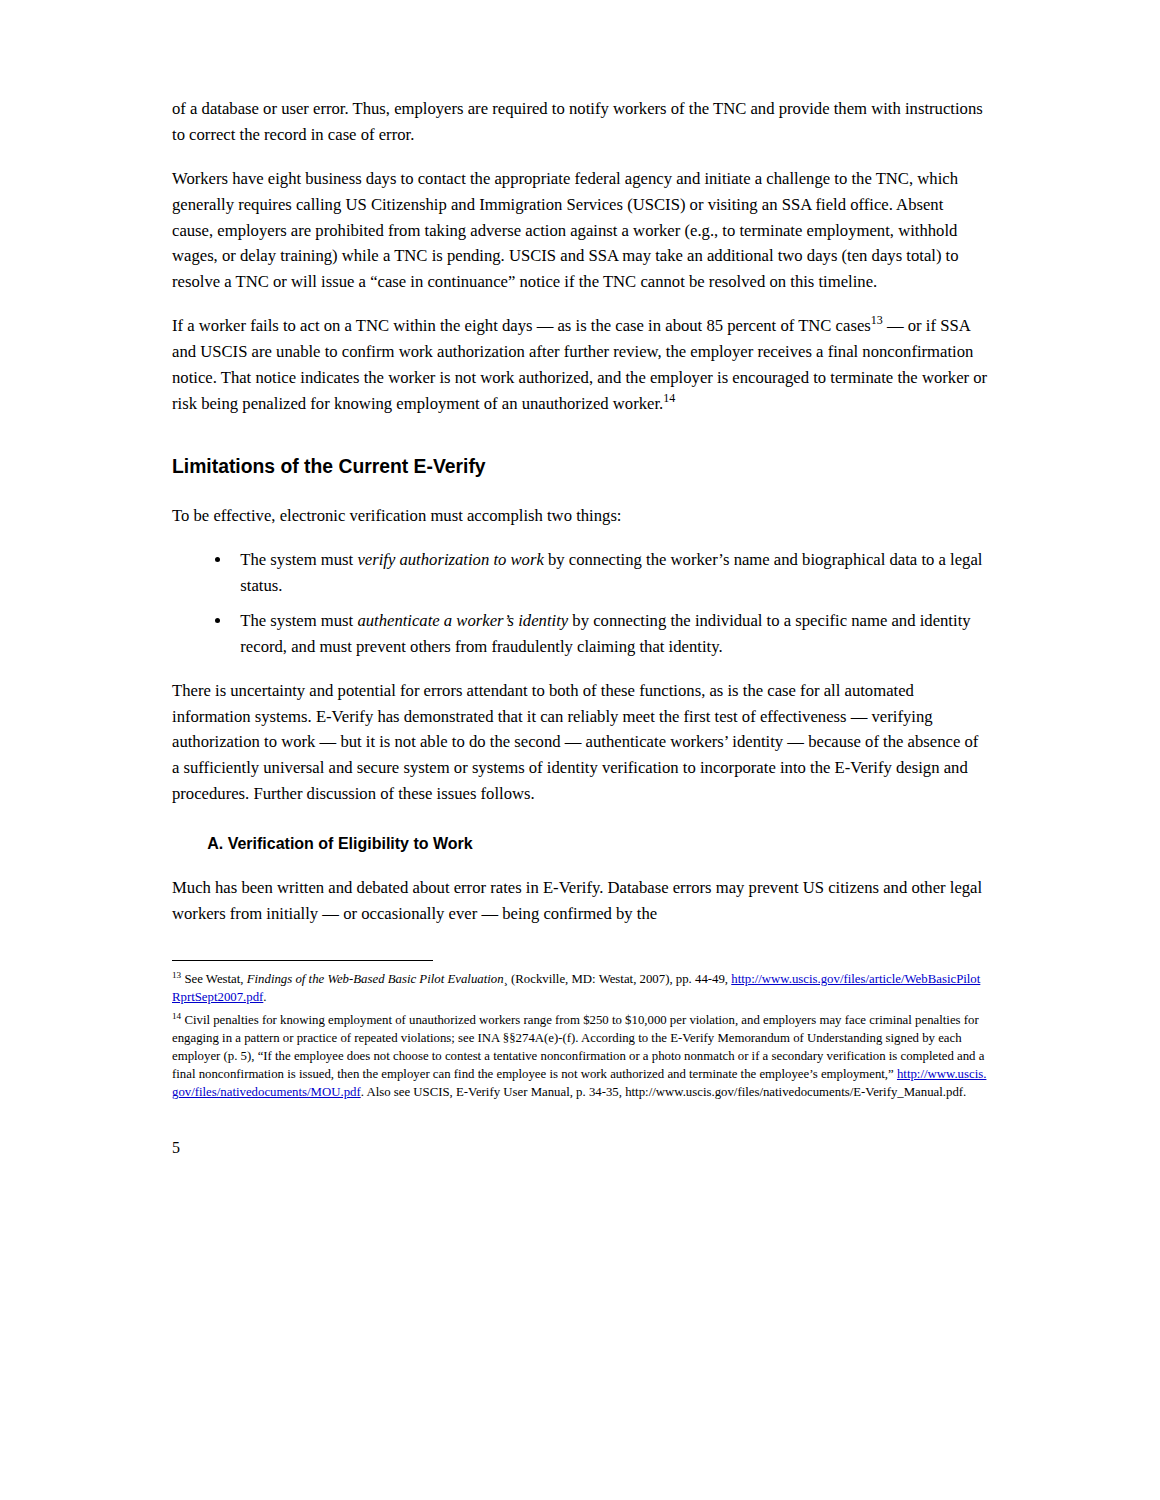of a database or user error. Thus, employers are required to notify workers of the TNC and provide them with instructions to correct the record in case of error.
Workers have eight business days to contact the appropriate federal agency and initiate a challenge to the TNC, which generally requires calling US Citizenship and Immigration Services (USCIS) or visiting an SSA field office. Absent cause, employers are prohibited from taking adverse action against a worker (e.g., to terminate employment, withhold wages, or delay training) while a TNC is pending. USCIS and SSA may take an additional two days (ten days total) to resolve a TNC or will issue a “case in continuance” notice if the TNC cannot be resolved on this timeline.
If a worker fails to act on a TNC within the eight days — as is the case in about 85 percent of TNC cases13 — or if SSA and USCIS are unable to confirm work authorization after further review, the employer receives a final nonconfirmation notice. That notice indicates the worker is not work authorized, and the employer is encouraged to terminate the worker or risk being penalized for knowing employment of an unauthorized worker.14
Limitations of the Current E-Verify
To be effective, electronic verification must accomplish two things:
The system must verify authorization to work by connecting the worker’s name and biographical data to a legal status.
The system must authenticate a worker’s identity by connecting the individual to a specific name and identity record, and must prevent others from fraudulently claiming that identity.
There is uncertainty and potential for errors attendant to both of these functions, as is the case for all automated information systems. E-Verify has demonstrated that it can reliably meet the first test of effectiveness — verifying authorization to work — but it is not able to do the second — authenticate workers’ identity — because of the absence of a sufficiently universal and secure system or systems of identity verification to incorporate into the E-Verify design and procedures. Further discussion of these issues follows.
A. Verification of Eligibility to Work
Much has been written and debated about error rates in E-Verify. Database errors may prevent US citizens and other legal workers from initially — or occasionally ever — being confirmed by the
13 See Westat, Findings of the Web-Based Basic Pilot Evaluation¸ (Rockville, MD: Westat, 2007), pp. 44-49, http://www.uscis.gov/files/article/WebBasicPilotRprtSept2007.pdf.
14 Civil penalties for knowing employment of unauthorized workers range from $250 to $10,000 per violation, and employers may face criminal penalties for engaging in a pattern or practice of repeated violations; see INA §§274A(e)-(f). According to the E-Verify Memorandum of Understanding signed by each employer (p. 5), “If the employee does not choose to contest a tentative nonconfirmation or a photo nonmatch or if a secondary verification is completed and a final nonconfirmation is issued, then the employer can find the employee is not work authorized and terminate the employee’s employment,” http://www.uscis.gov/files/nativedocuments/MOU.pdf. Also see USCIS, E-Verify User Manual, p. 34-35, http://www.uscis.gov/files/nativedocuments/E-Verify_Manual.pdf.
5